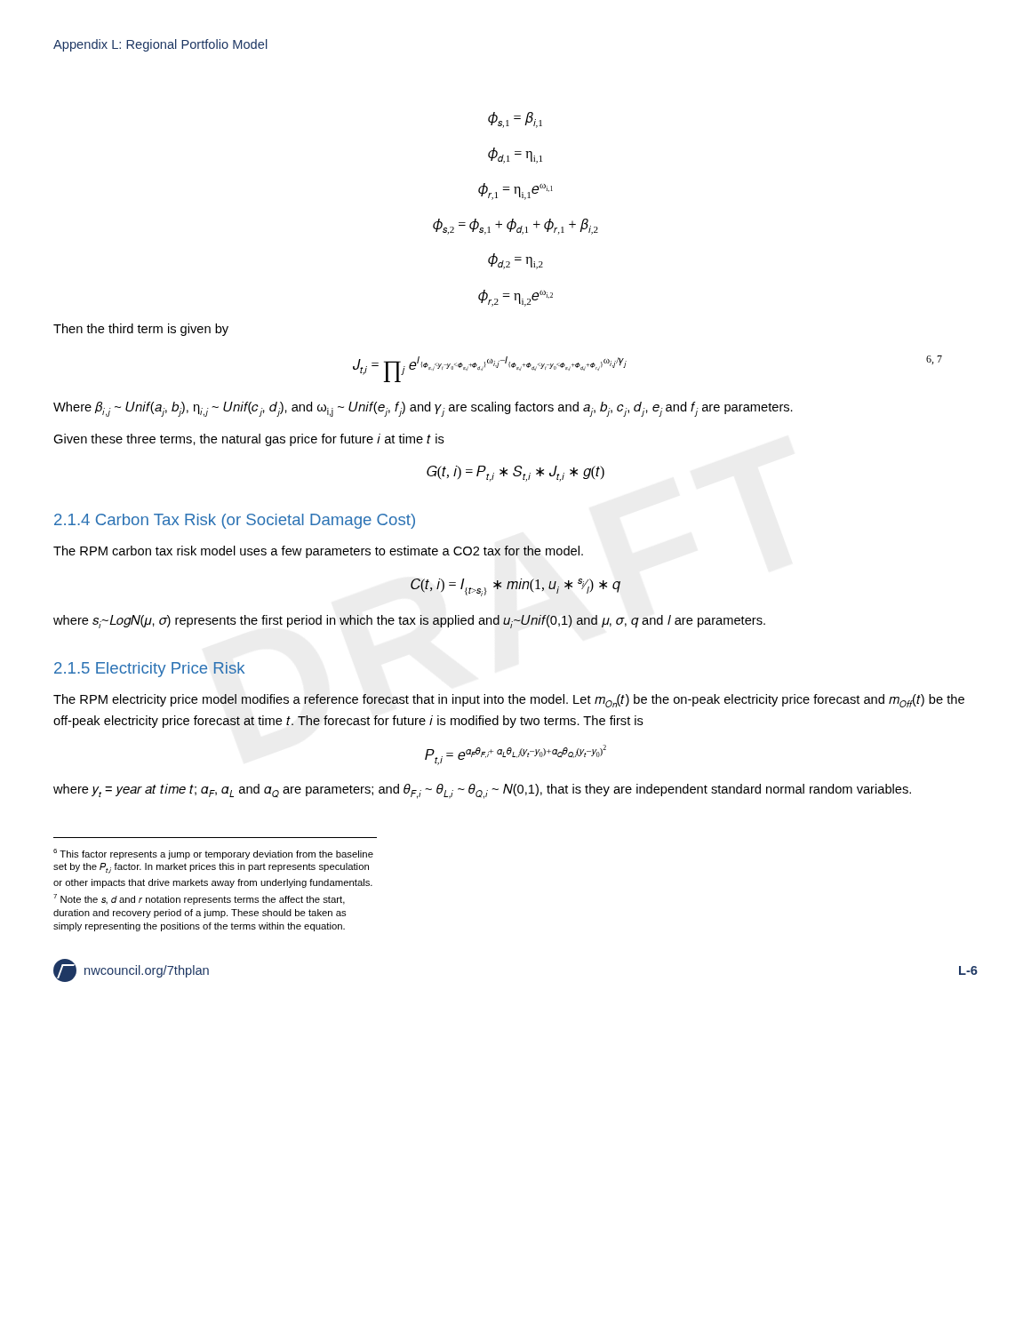DRAFT
Appendix L: Regional Portfolio Model
𝜙𝑠,1 = 𝛽𝑖,1
𝜙𝑑,1 = ηi,1
𝜙𝑟,1 = ηi,1𝑒ωi,1
𝜙𝑠,2 = 𝜙𝑠,1 + 𝜙𝑑,1 + 𝜙𝑟,1 + 𝛽𝑖,2
𝜙𝑑,2 = ηi,2
𝜙𝑟,2 = ηi,2𝑒ωi,2
Then the third term is given by
6, 7 𝐽𝑡,𝑖 = ∏𝑗 𝑒𝐼{𝜙𝑠,𝑗<𝑦𝑡−𝑦0<𝜙𝑠,𝑗+𝜙𝑑,𝑗}ω𝑖,𝑗−𝐼{𝜙𝑠,𝑗+𝜙𝑑,𝑗<𝑦𝑡−𝑦0<𝜙𝑠,𝑗+𝜙𝑑,𝑗+𝜙𝑟,𝑗}ω𝑖,𝑗/𝛾𝑗
Where 𝛽𝑖,𝑗 ~ 𝑈𝑛𝑖𝑓(𝑎𝑗, 𝑏𝑗), η𝑖,𝑗 ~ 𝑈𝑛𝑖𝑓(𝑐𝑗, 𝑑𝑗), and ωi,j ~ 𝑈𝑛𝑖𝑓(𝑒𝑗, 𝑓𝑗) and 𝛾𝑗 are scaling factors and 𝑎𝑗, 𝑏𝑗, 𝑐𝑗, 𝑑𝑗, 𝑒𝑗 and 𝑓𝑗 are parameters.
Given these three terms, the natural gas price for future 𝑖 at time 𝑡 is
𝐺(𝑡, 𝑖) = 𝑃𝑡,𝑖 ∗ 𝑆𝑡,𝑖 ∗ 𝐽𝑡,𝑖 ∗ 𝑔(𝑡)
2.1.4 Carbon Tax Risk (or Societal Damage Cost)
The RPM carbon tax risk model uses a few parameters to estimate a CO2 tax for the model.
𝐶(𝑡, 𝑖) = 𝐼{𝑡>𝑠𝑖} ∗ 𝑚𝑖𝑛(1, 𝑢𝑖 ∗ 𝑠𝑖⁄𝑙) ∗ 𝑞
where 𝑠𝑖~𝐿𝑜𝑔𝑁(𝜇, 𝜎) represents the first period in which the tax is applied and 𝑢𝑖~𝑈𝑛𝑖𝑓(0,1) and 𝜇, 𝜎, 𝑞 and 𝑙 are parameters.
2.1.5 Electricity Price Risk
The RPM electricity price model modifies a reference forecast that in input into the model. Let 𝑚𝑂𝑛(𝑡) be the on-peak electricity price forecast and 𝑚𝑂𝑓𝑓(𝑡) be the off-peak electricity price forecast at time 𝑡. The forecast for future 𝑖 is modified by two terms. The first is
𝑃𝑡,𝑖 = 𝑒𝛼𝐹𝜃𝐹,𝑖+ 𝛼𝐿𝜃𝐿,𝑖(𝑦𝑡−𝑦0)+𝛼𝑄𝜃𝑄,𝑖(𝑦𝑡−𝑦0)2
where 𝑦𝑡 = 𝑦𝑒𝑎𝑟 𝑎𝑡 𝑡𝑖𝑚𝑒 𝑡; 𝛼𝐹, 𝛼𝐿 and 𝛼𝑄 are parameters; and 𝜃𝐹,𝑖 ~ 𝜃𝐿,𝑖 ~ 𝜃𝑄,𝑖 ~ 𝑁(0,1), that is they are independent standard normal random variables.
6 This factor represents a jump or temporary deviation from the baseline set by the 𝑃𝑡,𝑖 factor. In market prices this in part represents speculation or other impacts that drive markets away from underlying fundamentals.
7 Note the 𝑠, 𝑑 and 𝑟 notation represents terms the affect the start, duration and recovery period of a jump. These should be taken as simply representing the positions of the terms within the equation.
nwcouncil.org/7thplan
L-6